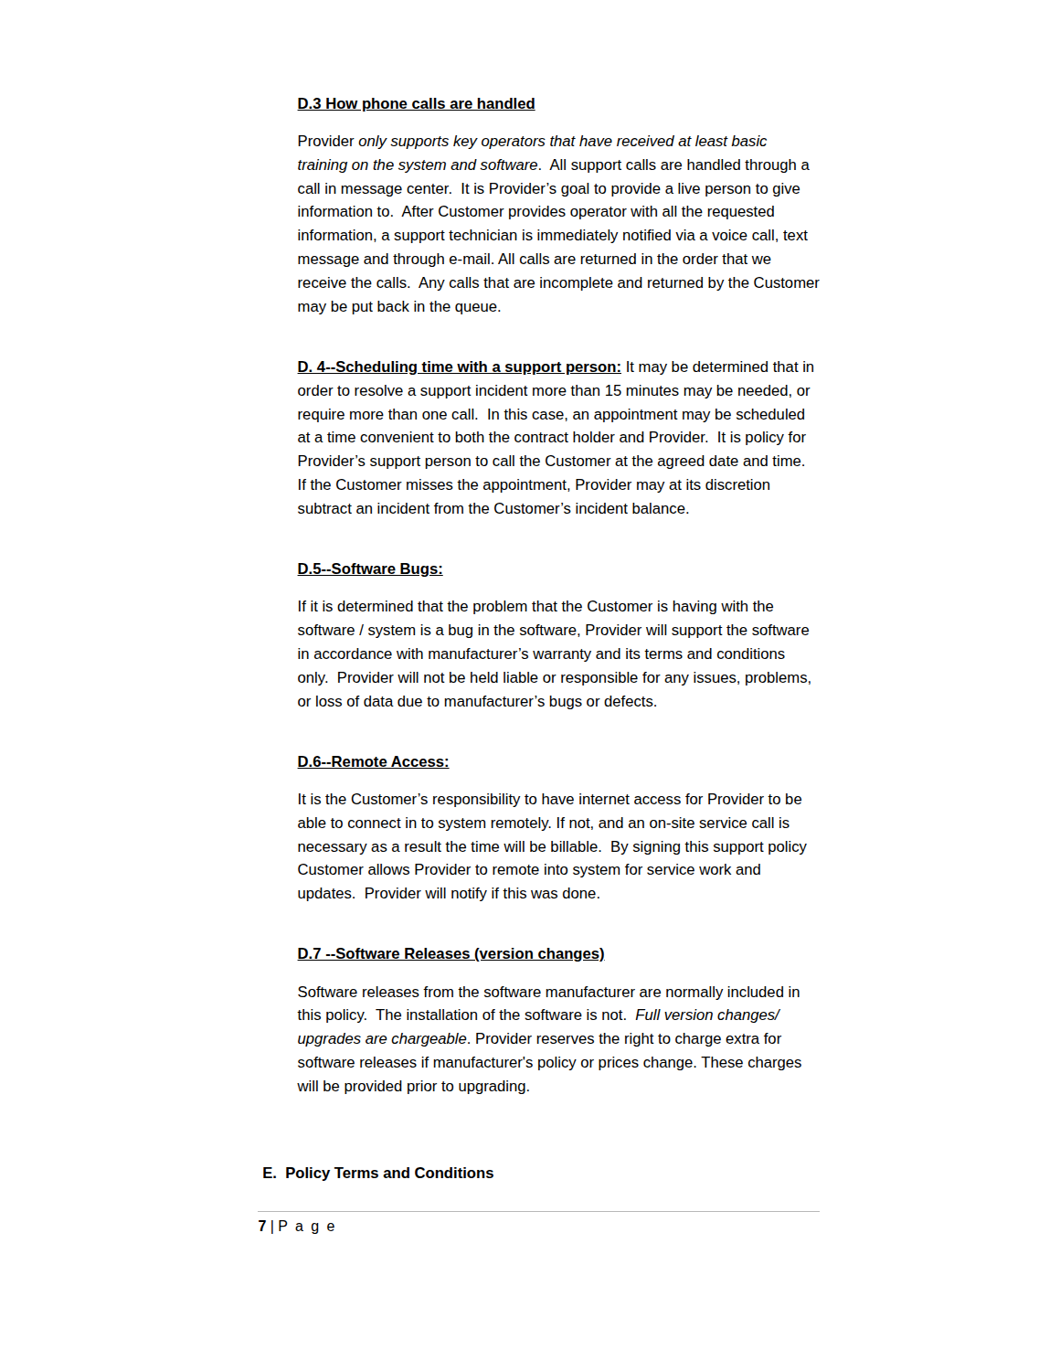D.3 How phone calls are handled
Provider only supports key operators that have received at least basic training on the system and software. All support calls are handled through a call in message center. It is Provider’s goal to provide a live person to give information to. After Customer provides operator with all the requested information, a support technician is immediately notified via a voice call, text message and through e-mail. All calls are returned in the order that we receive the calls. Any calls that are incomplete and returned by the Customer may be put back in the queue.
D. 4--Scheduling time with a support person: It may be determined that in order to resolve a support incident more than 15 minutes may be needed, or require more than one call. In this case, an appointment may be scheduled at a time convenient to both the contract holder and Provider. It is policy for Provider’s support person to call the Customer at the agreed date and time. If the Customer misses the appointment, Provider may at its discretion subtract an incident from the Customer’s incident balance.
D.5--Software Bugs:
If it is determined that the problem that the Customer is having with the software / system is a bug in the software, Provider will support the software in accordance with manufacturer’s warranty and its terms and conditions only. Provider will not be held liable or responsible for any issues, problems, or loss of data due to manufacturer’s bugs or defects.
D.6--Remote Access:
It is the Customer’s responsibility to have internet access for Provider to be able to connect in to system remotely. If not, and an on-site service call is necessary as a result the time will be billable. By signing this support policy Customer allows Provider to remote into system for service work and updates. Provider will notify if this was done.
D.7 --Software Releases (version changes)
Software releases from the software manufacturer are normally included in this policy. The installation of the software is not. Full version changes/ upgrades are chargeable. Provider reserves the right to charge extra for software releases if manufacturer's policy or prices change. These charges will be provided prior to upgrading.
E. Policy Terms and Conditions
7 | P a g e